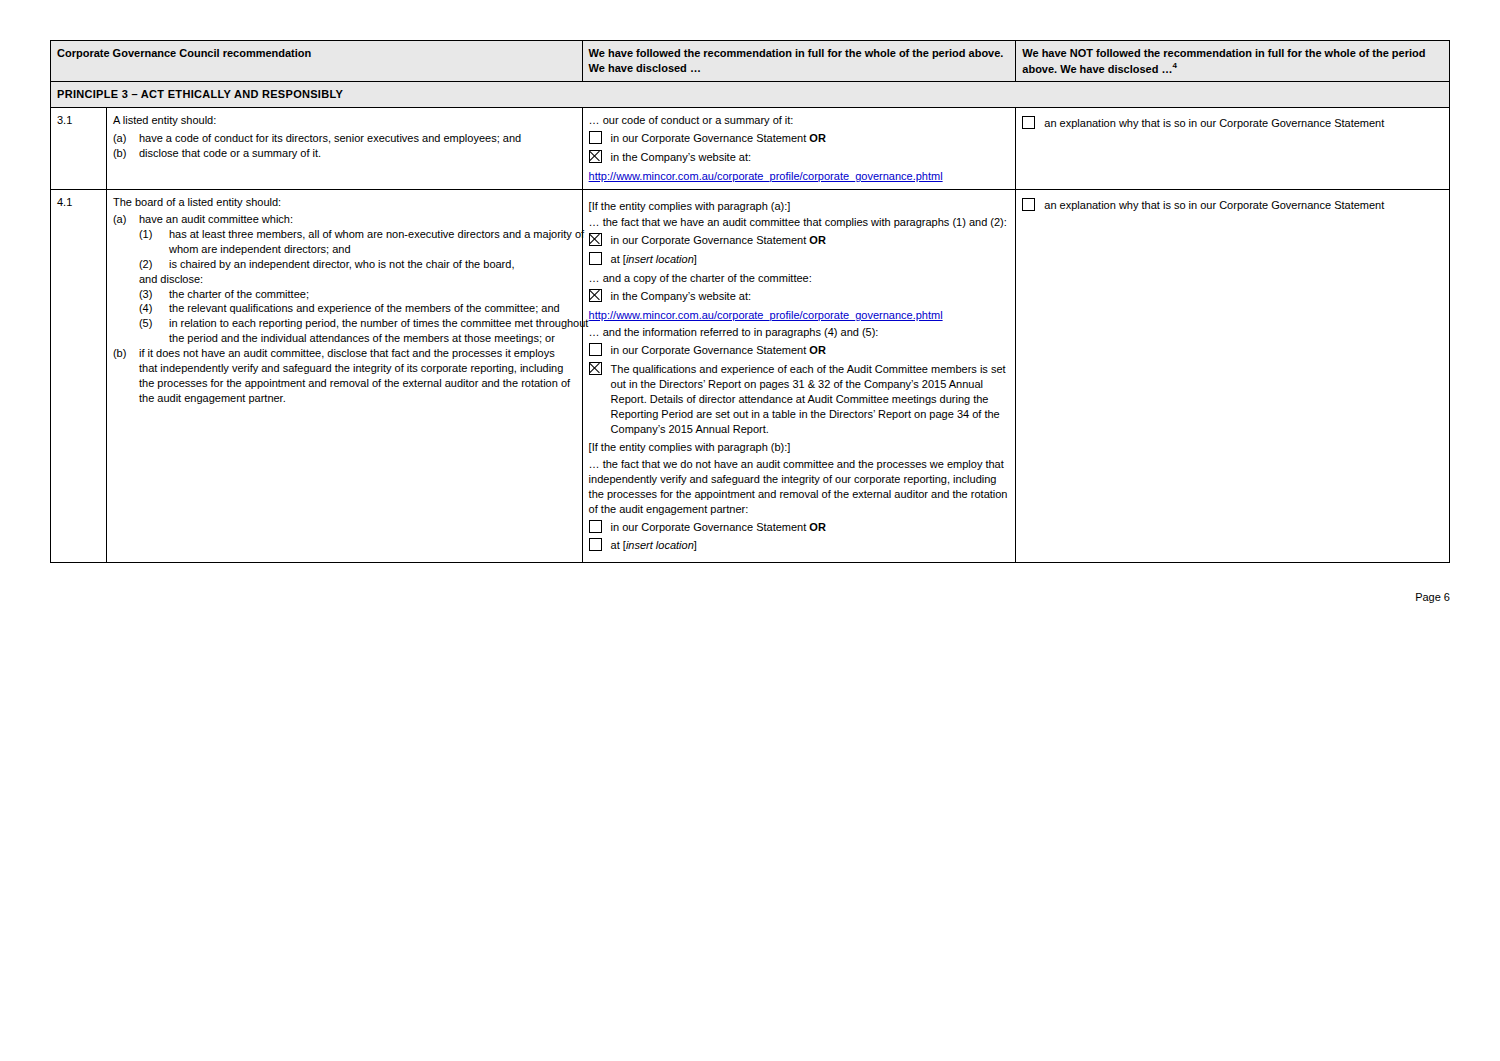| Corporate Governance Council recommendation | We have followed the recommendation in full for the whole of the period above. We have disclosed … | We have NOT followed the recommendation in full for the whole of the period above. We have disclosed … 4 |
| --- | --- | --- |
| PRINCIPLE 3 – ACT ETHICALLY AND RESPONSIBLY |
| 3.1 | A listed entity should: (a) have a code of conduct for its directors, senior executives and employees; and (b) disclose that code or a summary of it. | … our code of conduct or a summary of it: in our Corporate Governance Statement OR in the Company’s website at: http://www.mincor.com.au/corporate_profile/corporate_governance.phtml | an explanation why that is so in our Corporate Governance Statement |
| 4.1 | The board of a listed entity should: (a) have an audit committee which: (1) has at least three members, all of whom are non-executive directors and a majority of whom are independent directors; and (2) is chaired by an independent director, who is not the chair of the board, and disclose: (3) the charter of the committee; (4) the relevant qualifications and experience of the members of the committee; and (5) in relation to each reporting period, the number of times the committee met throughout the period and the individual attendances of the members at those meetings; or (b) if it does not have an audit committee, disclose that fact and the processes it employs that independently verify and safeguard the integrity of its corporate reporting, including the processes for the appointment and removal of the external auditor and the rotation of the audit engagement partner. | [If the entity complies with paragraph (a):] … the fact that we have an audit committee that complies with paragraphs (1) and (2): in our Corporate Governance Statement OR at [ insert location ] … and a copy of the charter of the committee: in the Company’s website at: http://www.mincor.com.au/corporate_profile/corporate_governance.phtml … and the information referred to in paragraphs (4) and (5): in our Corporate Governance Statement OR The qualifications and experience of each of the Audit Committee members is set out in the Directors’ Report on pages 31 & 32 of the Company’s 2015 Annual Report. Details of director attendance at Audit Committee meetings during the Reporting Period are set out in a table in the Directors’ Report on page 34 of the Company’s 2015 Annual Report. [If the entity complies with paragraph (b):] … the fact that we do not have an audit committee and the processes we employ that independently verify and safeguard the integrity of our corporate reporting, including the processes for the appointment and removal of the external auditor and the rotation of the audit engagement partner: in our Corporate Governance Statement OR at [ insert location ] | an explanation why that is so in our Corporate Governance Statement |
Page 6